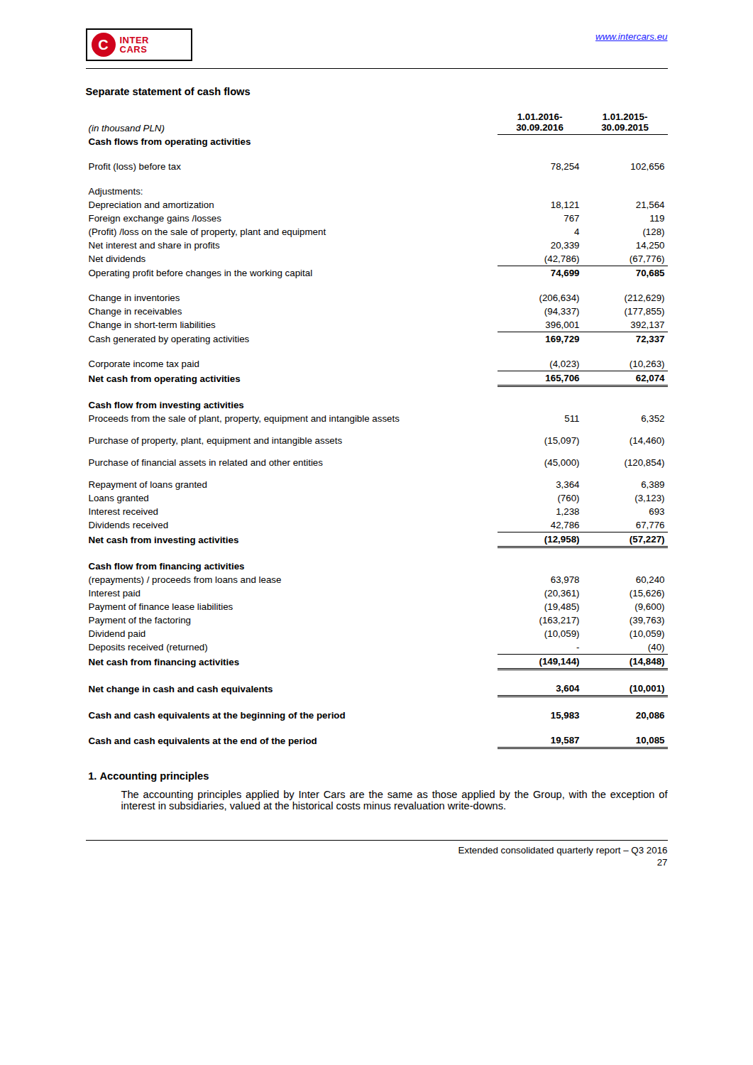C
INTER
CARS
www.intercars.eu
Separate statement of cash flows
| (in thousand PLN) | 1.01.2016- 30.09.2016 | 1.01.2015- 30.09.2015 |
| Cash flows from operating activities | | |
| Profit (loss) before tax | 78,254 | 102,656 |
| Adjustments: | | |
| Depreciation and amortization | 18,121 | 21,564 |
| Foreign exchange gains /losses | 767 | 119 |
| (Profit) /loss on the sale of property, plant and equipment | 4 | (128) |
| Net interest and share in profits | 20,339 | 14,250 |
| Net dividends | (42,786) | (67,776) |
| Operating profit before changes in the working capital | 74,699 | 70,685 |
| Change in inventories | (206,634) | (212,629) |
| Change in receivables | (94,337) | (177,855) |
| Change in short-term liabilities | 396,001 | 392,137 |
| Cash generated by operating activities | 169,729 | 72,337 |
| Corporate income tax paid | (4,023) | (10,263) |
| Net cash from operating activities | 165,706 | 62,074 |
| Cash flow from investing activities | | |
| Proceeds from the sale of plant, property, equipment and intangible assets | 511 | 6,352 |
| Purchase of property, plant, equipment and intangible assets | (15,097) | (14,460) |
| Purchase of financial assets in related and other entities | (45,000) | (120,854) |
| Repayment of loans granted | 3,364 | 6,389 |
| Loans granted | (760) | (3,123) |
| Interest received | 1,238 | 693 |
| Dividends received | 42,786 | 67,776 |
| Net cash from investing activities | (12,958) | (57,227) |
| Cash flow from financing activities | | |
| (repayments) / proceeds from loans and lease | 63,978 | 60,240 |
| Interest paid | (20,361) | (15,626) |
| Payment of finance lease liabilities | (19,485) | (9,600) |
| Payment of the factoring | (163,217) | (39,763) |
| Dividend paid | (10,059) | (10,059) |
| Deposits received (returned) | - | (40) |
| Net cash from financing activities | (149,144) | (14,848) |
| Net change in cash and cash equivalents | 3,604 | (10,001) |
| Cash and cash equivalents at the beginning of the period | 15,983 | 20,086 |
| Cash and cash equivalents at the end of the period | 19,587 | 10,085 |
Accounting principles
The accounting principles applied by Inter Cars are the same as those applied by the Group, with the exception of interest in subsidiaries, valued at the historical costs minus revaluation write-downs.
Extended consolidated quarterly report – Q3 2016
27